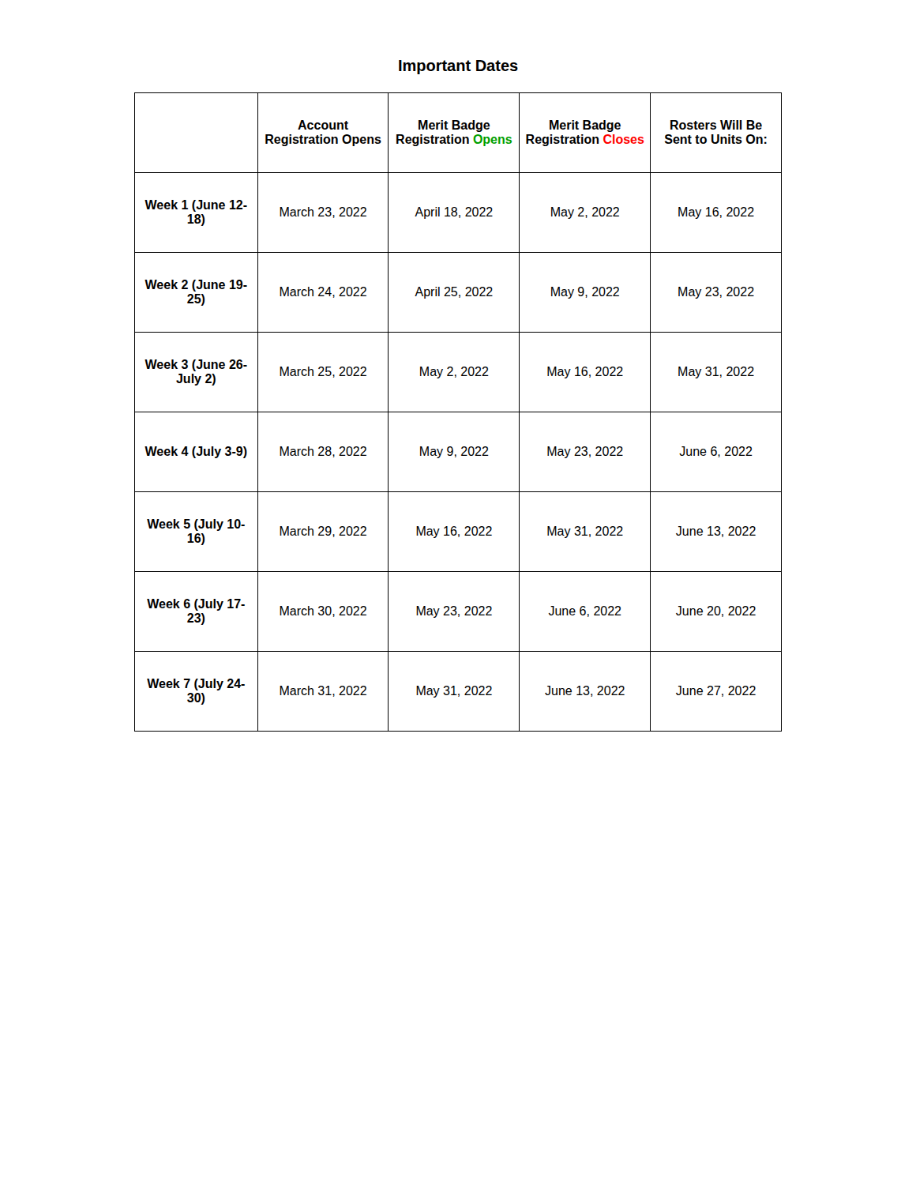Important Dates
| | Account Registration Opens | Merit Badge Registration Opens | Merit Badge Registration Closes | Rosters Will Be Sent to Units On: |
| --- | --- | --- | --- | --- |
| Week 1 (June 12-18) | March 23, 2022 | April 18, 2022 | May 2, 2022 | May 16, 2022 |
| Week 2 (June 19-25) | March 24, 2022 | April 25, 2022 | May 9, 2022 | May 23, 2022 |
| Week 3 (June 26-July 2) | March 25, 2022 | May 2, 2022 | May 16, 2022 | May 31, 2022 |
| Week 4 (July 3-9) | March 28, 2022 | May 9, 2022 | May 23, 2022 | June 6, 2022 |
| Week 5 (July 10-16) | March 29, 2022 | May 16, 2022 | May 31, 2022 | June 13, 2022 |
| Week 6 (July 17-23) | March 30, 2022 | May 23, 2022 | June 6, 2022 | June 20, 2022 |
| Week 7 (July 24-30) | March 31, 2022 | May 31, 2022 | June 13, 2022 | June 27, 2022 |